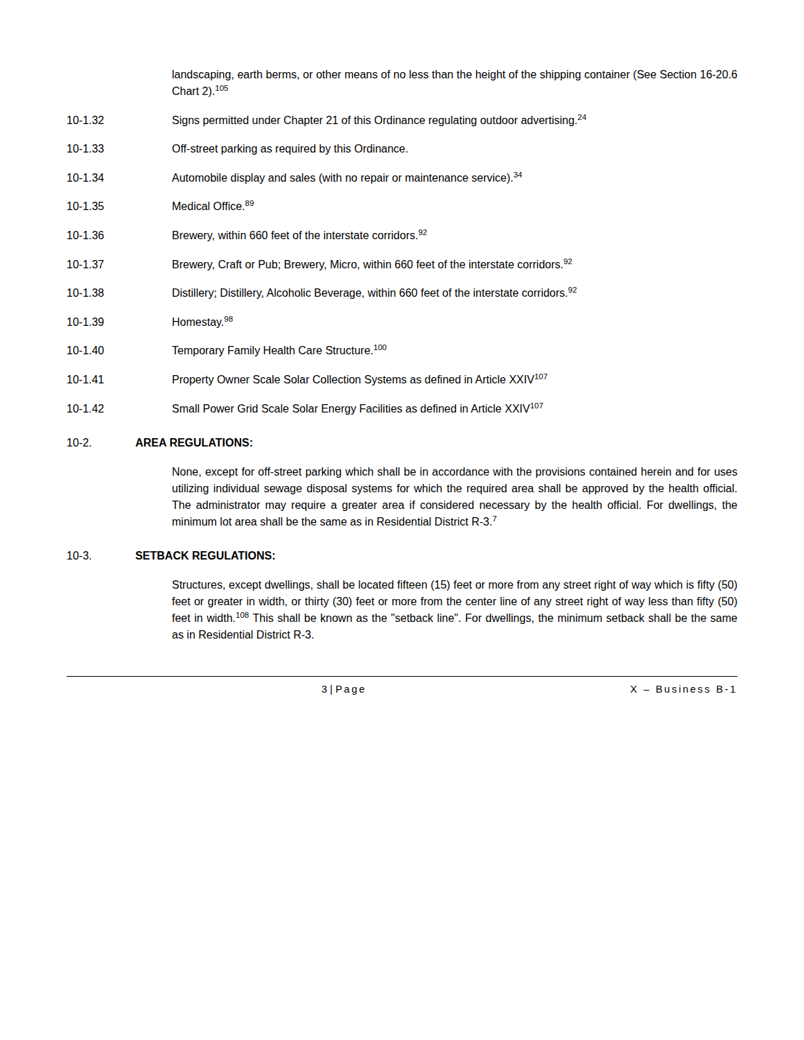landscaping, earth berms, or other means of no less than the height of the shipping container (See Section 16-20.6 Chart 2).105
10-1.32
Signs permitted under Chapter 21 of this Ordinance regulating outdoor advertising.24
10-1.33
Off-street parking as required by this Ordinance.
10-1.34
Automobile display and sales (with no repair or maintenance service).34
10-1.35
Medical Office.89
10-1.36
Brewery, within 660 feet of the interstate corridors.92
10-1.37
Brewery, Craft or Pub; Brewery, Micro, within 660 feet of the interstate corridors.92
10-1.38
Distillery; Distillery, Alcoholic Beverage, within 660 feet of the interstate corridors.92
10-1.39
Homestay.98
10-1.40
Temporary Family Health Care Structure.100
10-1.41
Property Owner Scale Solar Collection Systems as defined in Article XXIV107
10-1.42
Small Power Grid Scale Solar Energy Facilities as defined in Article XXIV107
10-2.
AREA REGULATIONS:
None, except for off-street parking which shall be in accordance with the provisions contained herein and for uses utilizing individual sewage disposal systems for which the required area shall be approved by the health official. The administrator may require a greater area if considered necessary by the health official. For dwellings, the minimum lot area shall be the same as in Residential District R-3.7
10-3.
SETBACK REGULATIONS:
Structures, except dwellings, shall be located fifteen (15) feet or more from any street right of way which is fifty (50) feet or greater in width, or thirty (30) feet or more from the center line of any street right of way less than fifty (50) feet in width.108 This shall be known as the "setback line". For dwellings, the minimum setback shall be the same as in Residential District R-3.
3 | Page
X – Business B-1